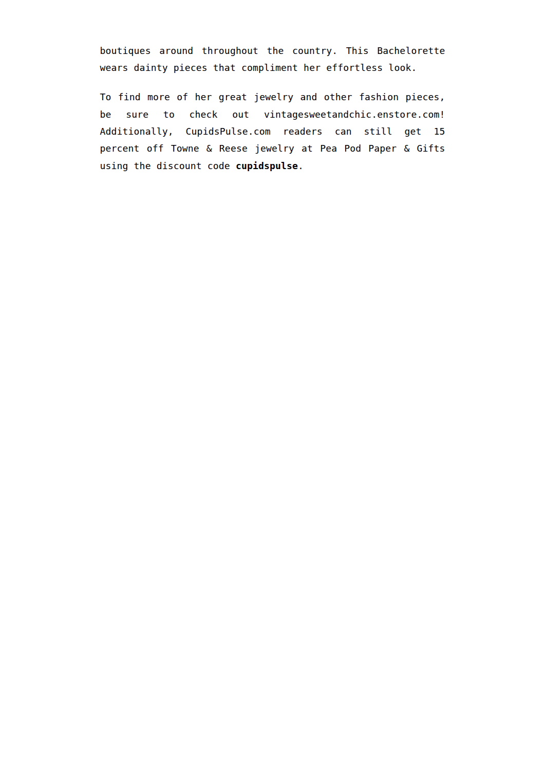boutiques around throughout the country. This Bachelorette wears dainty pieces that compliment her effortless look.
To find more of her great jewelry and other fashion pieces, be sure to check out vintagesweetandchic.enstore.com! Additionally, CupidsPulse.com readers can still get 15 percent off Towne & Reese jewelry at Pea Pod Paper & Gifts using the discount code cupidspulse.